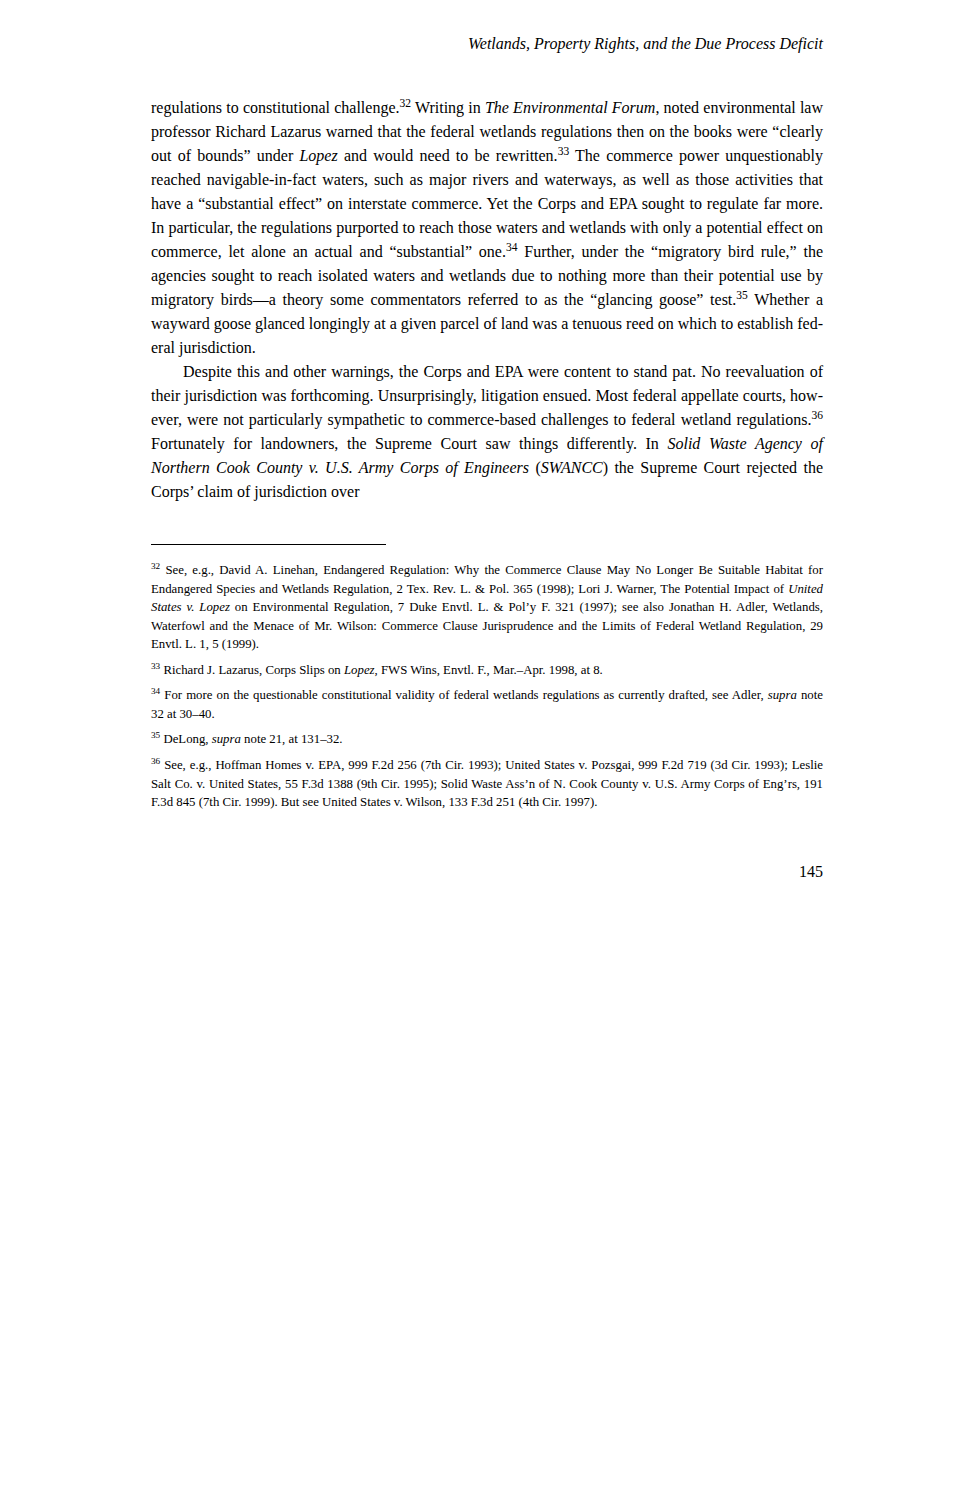Wetlands, Property Rights, and the Due Process Deficit
regulations to constitutional challenge.32 Writing in The Environmental Forum, noted environmental law professor Richard Lazarus warned that the federal wetlands regulations then on the books were “clearly out of bounds” under Lopez and would need to be rewritten.33 The commerce power unquestionably reached navigable-in-fact waters, such as major rivers and waterways, as well as those activities that have a “substantial effect” on interstate commerce. Yet the Corps and EPA sought to regulate far more. In particular, the regulations purported to reach those waters and wetlands with only a potential effect on commerce, let alone an actual and “substantial” one.34 Further, under the “migratory bird rule,” the agencies sought to reach isolated waters and wetlands due to nothing more than their potential use by migratory birds—a theory some commentators referred to as the “glancing goose” test.35 Whether a wayward goose glanced longingly at a given parcel of land was a tenuous reed on which to establish federal jurisdiction.
Despite this and other warnings, the Corps and EPA were content to stand pat. No reevaluation of their jurisdiction was forthcoming. Unsurprisingly, litigation ensued. Most federal appellate courts, however, were not particularly sympathetic to commerce-based challenges to federal wetland regulations.36 Fortunately for landowners, the Supreme Court saw things differently. In Solid Waste Agency of Northern Cook County v. U.S. Army Corps of Engineers (SWANCC) the Supreme Court rejected the Corps’ claim of jurisdiction over
32 See, e.g., David A. Linehan, Endangered Regulation: Why the Commerce Clause May No Longer Be Suitable Habitat for Endangered Species and Wetlands Regulation, 2 Tex. Rev. L. & Pol. 365 (1998); Lori J. Warner, The Potential Impact of United States v. Lopez on Environmental Regulation, 7 Duke Envtl. L. & Pol’y F. 321 (1997); see also Jonathan H. Adler, Wetlands, Waterfowl and the Menace of Mr. Wilson: Commerce Clause Jurisprudence and the Limits of Federal Wetland Regulation, 29 Envtl. L. 1, 5 (1999).
33 Richard J. Lazarus, Corps Slips on Lopez, FWS Wins, Envtl. F., Mar.–Apr. 1998, at 8.
34 For more on the questionable constitutional validity of federal wetlands regulations as currently drafted, see Adler, supra note 32 at 30–40.
35 DeLong, supra note 21, at 131–32.
36 See, e.g., Hoffman Homes v. EPA, 999 F.2d 256 (7th Cir. 1993); United States v. Pozsgai, 999 F.2d 719 (3d Cir. 1993); Leslie Salt Co. v. United States, 55 F.3d 1388 (9th Cir. 1995); Solid Waste Ass’n of N. Cook County v. U.S. Army Corps of Eng’rs, 191 F.3d 845 (7th Cir. 1999). But see United States v. Wilson, 133 F.3d 251 (4th Cir. 1997).
145